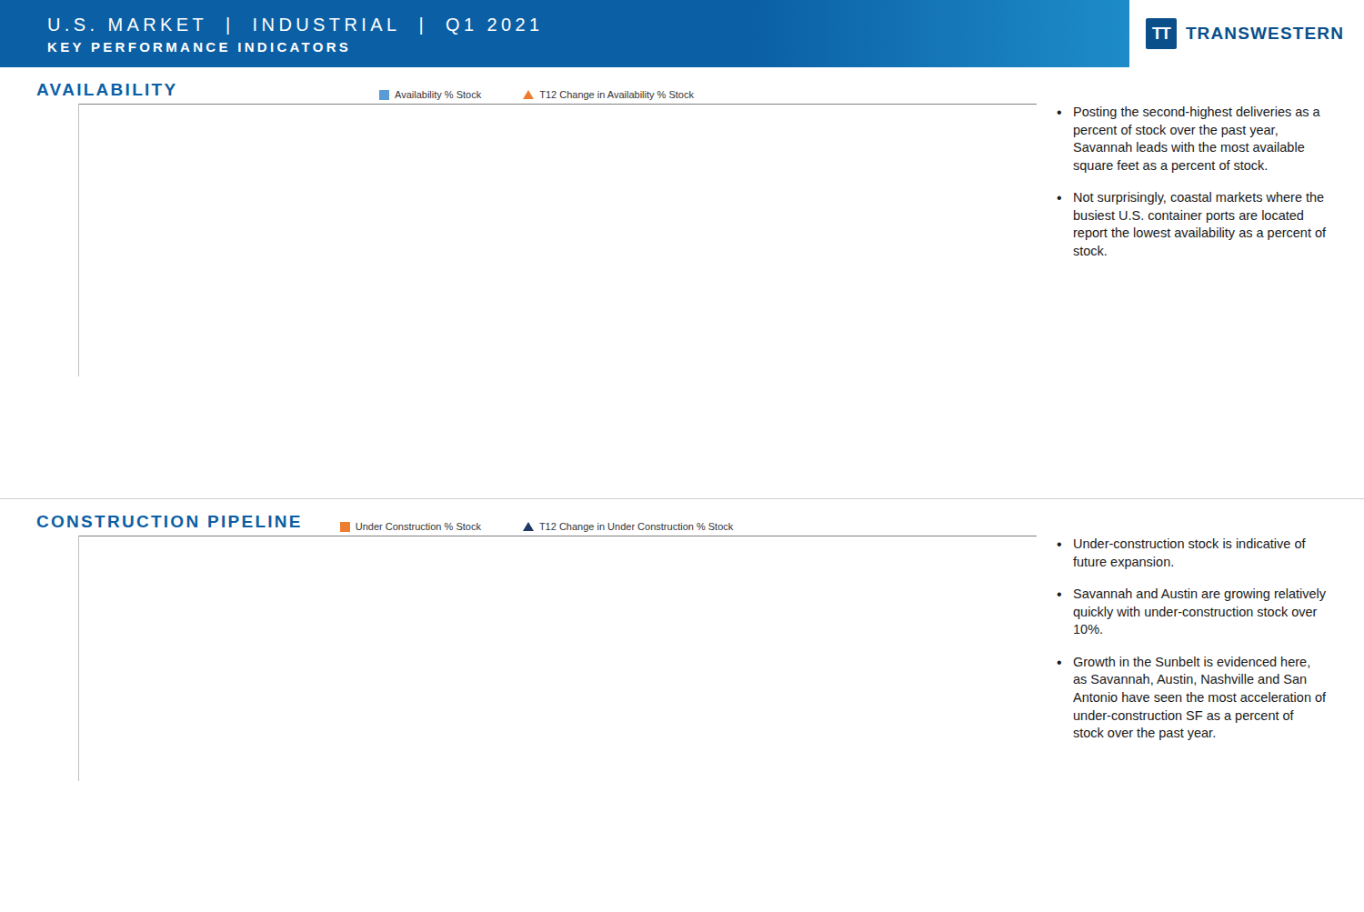U.S. Market | Industrial | Q1 2021
Key Performance Indicators
TT
TRANSWESTERN
Availability
Availability % Stock
T12 Change in Availability % Stock
Posting the second-highest deliveries as a percent of stock over the past year, Savannah leads with the most available square feet as a percent of stock.
Not surprisingly, coastal markets where the busiest U.S. container ports are located report the lowest availability as a percent of stock.
Construction Pipeline
Under Construction % Stock
T12 Change in Under Construction % Stock
Under-construction stock is indicative of future expansion.
Savannah and Austin are growing relatively quickly with under-construction stock over 10%.
Growth in the Sunbelt is evidenced here, as Savannah, Austin, Nashville and San Antonio have seen the most acceleration of under-construction SF as a percent of stock over the past year.